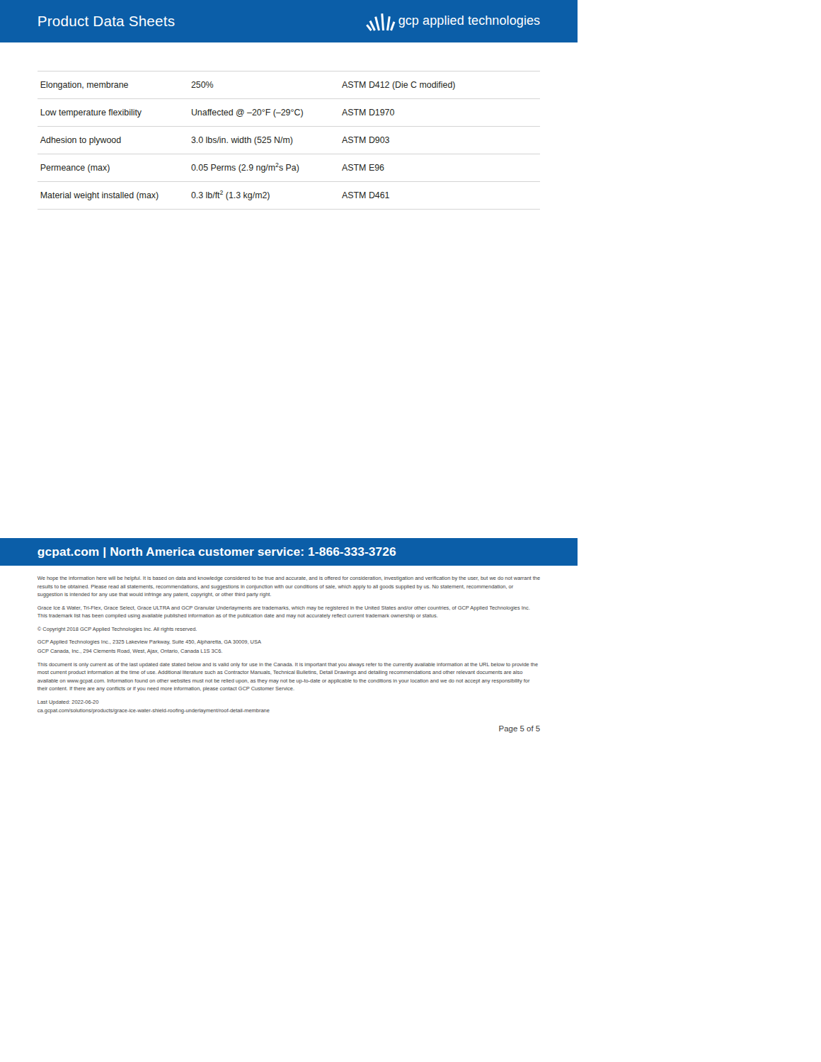Product Data Sheets
gcp applied technologies
| Elongation, membrane | 250% | ASTM D412 (Die C modified) |
| Low temperature flexibility | Unaffected @ –20°F (–29°C) | ASTM D1970 |
| Adhesion to plywood | 3.0 lbs/in. width (525 N/m) | ASTM D903 |
| Permeance (max) | 0.05 Perms (2.9 ng/m 2 s Pa) | ASTM E96 |
| Material weight installed (max) | 0.3 lb/ft 2 (1.3 kg/m2) | ASTM D461 |
gcpat.com | North America customer service: 1-866-333-3726
We hope the information here will be helpful. It is based on data and knowledge considered to be true and accurate, and is offered for consideration, investigation and verification by the user, but we do not warrant the results to be obtained. Please read all statements, recommendations, and suggestions in conjunction with our conditions of sale, which apply to all goods supplied by us. No statement, recommendation, or suggestion is intended for any use that would infringe any patent, copyright, or other third party right.
Grace Ice & Water, Tri-Flex, Grace Select, Grace ULTRA and GCP Granular Underlayments are trademarks, which may be registered in the United States and/or other countries, of GCP Applied Technologies Inc. This trademark list has been compiled using available published information as of the publication date and may not accurately reflect current trademark ownership or status.
© Copyright 2018 GCP Applied Technologies Inc. All rights reserved.
GCP Applied Technologies Inc., 2325 Lakeview Parkway, Suite 450, Alpharetta, GA 30009, USA
GCP Canada, Inc., 294 Clements Road, West, Ajax, Ontario, Canada L1S 3C6.
This document is only current as of the last updated date stated below and is valid only for use in the Canada. It is important that you always refer to the currently available information at the URL below to provide the most current product information at the time of use. Additional literature such as Contractor Manuals, Technical Bulletins, Detail Drawings and detailing recommendations and other relevant documents are also available on www.gcpat.com. Information found on other websites must not be relied upon, as they may not be up-to-date or applicable to the conditions in your location and we do not accept any responsibility for their content. If there are any conflicts or if you need more information, please contact GCP Customer Service.
Last Updated: 2022-06-20
ca.gcpat.com/solutions/products/grace-ice-water-shield-roofing-underlayment/roof-detail-membrane
Page 5 of 5